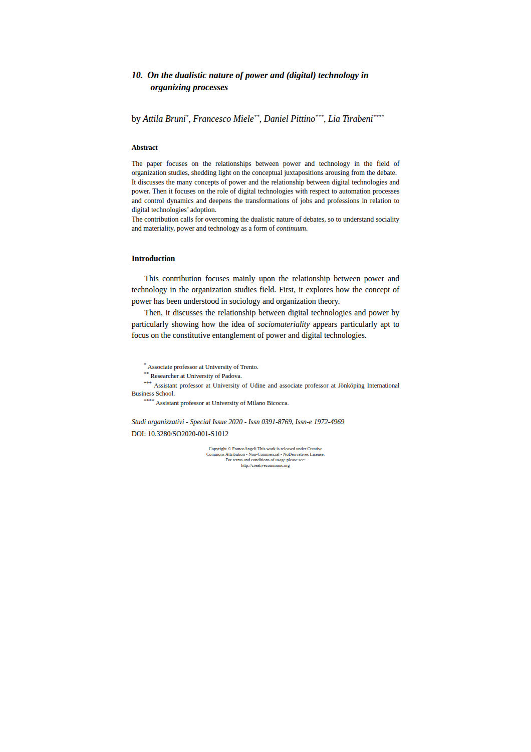10. On the dualistic nature of power and (digital) technology in organizing processes
by Attila Bruni*, Francesco Miele**, Daniel Pittino***, Lia Tirabeni****
Abstract
The paper focuses on the relationships between power and technology in the field of organization studies, shedding light on the conceptual juxtapositions arousing from the debate.
It discusses the many concepts of power and the relationship between digital technologies and power. Then it focuses on the role of digital technologies with respect to automation processes and control dynamics and deepens the transformations of jobs and professions in relation to digital technologies’ adoption.
The contribution calls for overcoming the dualistic nature of debates, so to understand sociality and materiality, power and technology as a form of continuum.
Introduction
This contribution focuses mainly upon the relationship between power and technology in the organization studies field. First, it explores how the concept of power has been understood in sociology and organization theory.
Then, it discusses the relationship between digital technologies and power by particularly showing how the idea of sociomateriality appears particularly apt to focus on the constitutive entanglement of power and digital technologies.
* Associate professor at University of Trento.
** Researcher at University of Padova.
*** Assistant professor at University of Udine and associate professor at Jönköping International Business School.
**** Assistant professor at University of Milano Bicocca.
Studi organizzativi - Special Issue 2020 - Issn 0391-8769, Issn-e 1972-4969
DOI: 10.3280/SO2020-001-S1012
Copyright © FrancoAngeli This work is released under Creative
Commons Attribution - Non-Commercial - NoDerivatives License.
For terms and conditions of usage please see:
http://creativecommons.org